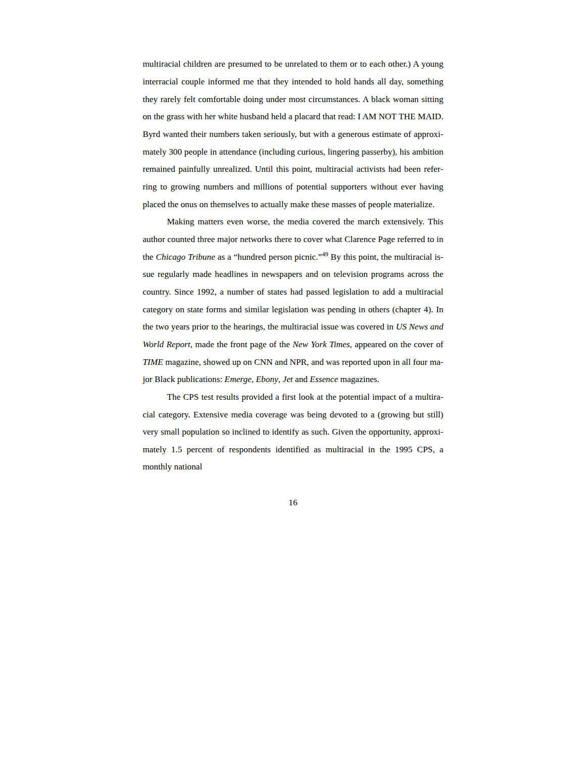multiracial children are presumed to be unrelated to them or to each other.) A young interracial couple informed me that they intended to hold hands all day, something they rarely felt comfortable doing under most circumstances. A black woman sitting on the grass with her white husband held a placard that read: I AM NOT THE MAID. Byrd wanted their numbers taken seriously, but with a generous estimate of approximately 300 people in attendance (including curious, lingering passerby), his ambition remained painfully unrealized. Until this point, multiracial activists had been referring to growing numbers and millions of potential supporters without ever having placed the onus on themselves to actually make these masses of people materialize.
Making matters even worse, the media covered the march extensively. This author counted three major networks there to cover what Clarence Page referred to in the Chicago Tribune as a “hundred person picnic.”49 By this point, the multiracial issue regularly made headlines in newspapers and on television programs across the country. Since 1992, a number of states had passed legislation to add a multiracial category on state forms and similar legislation was pending in others (chapter 4). In the two years prior to the hearings, the multiracial issue was covered in US News and World Report, made the front page of the New York Times, appeared on the cover of TIME magazine, showed up on CNN and NPR, and was reported upon in all four major Black publications: Emerge, Ebony, Jet and Essence magazines.
The CPS test results provided a first look at the potential impact of a multiracial category. Extensive media coverage was being devoted to a (growing but still) very small population so inclined to identify as such. Given the opportunity, approximately 1.5 percent of respondents identified as multiracial in the 1995 CPS, a monthly national
16